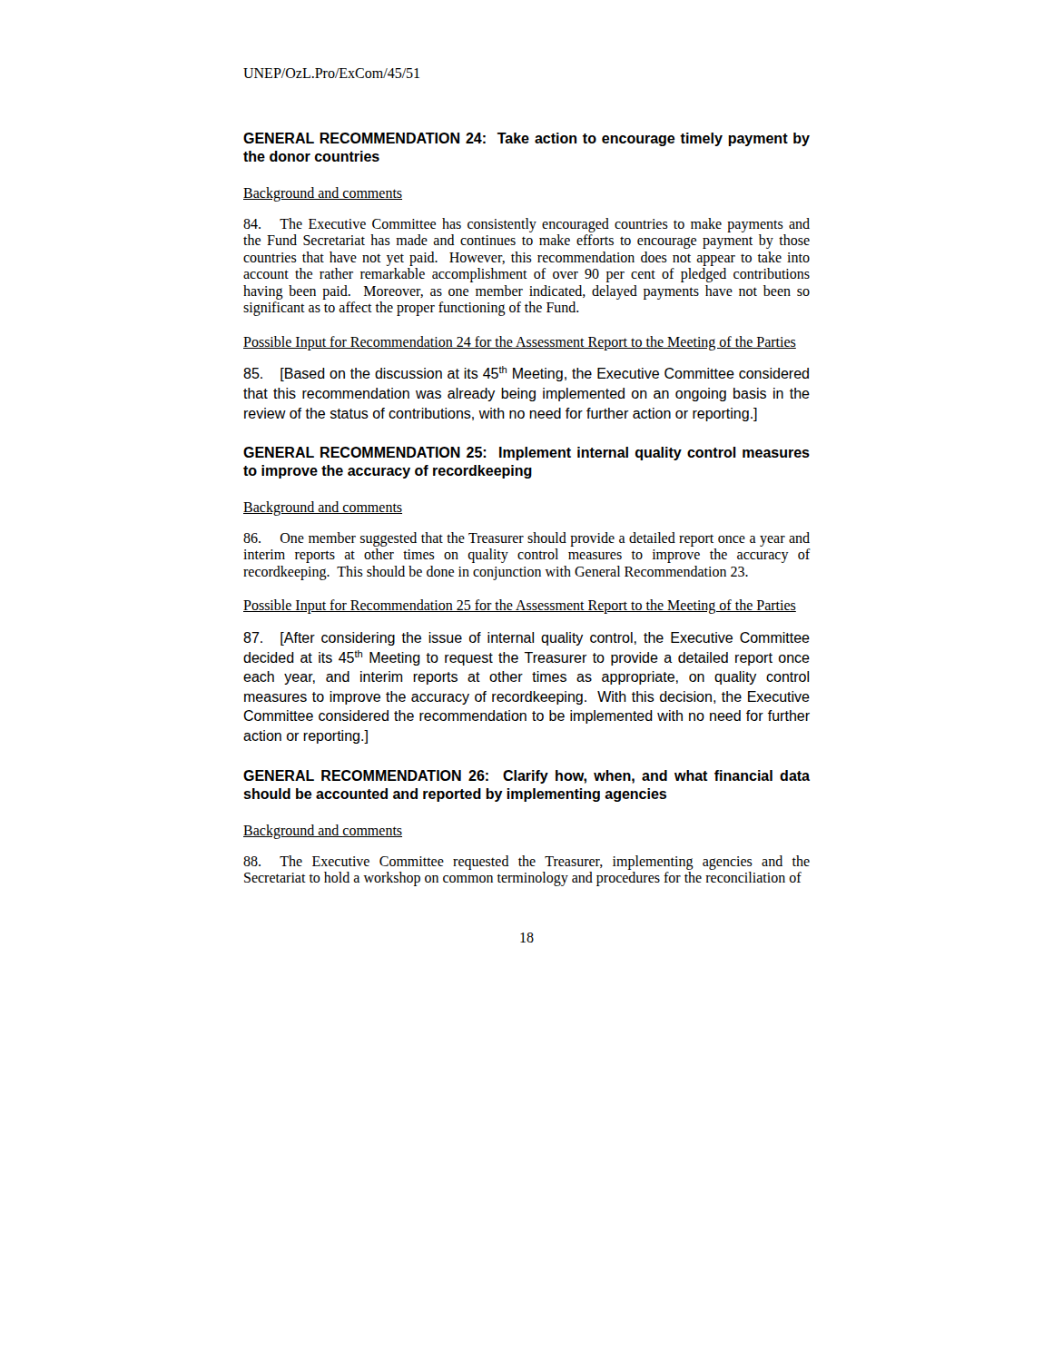UNEP/OzL.Pro/ExCom/45/51
GENERAL RECOMMENDATION 24: Take action to encourage timely payment by the donor countries
Background and comments
84. The Executive Committee has consistently encouraged countries to make payments and the Fund Secretariat has made and continues to make efforts to encourage payment by those countries that have not yet paid. However, this recommendation does not appear to take into account the rather remarkable accomplishment of over 90 per cent of pledged contributions having been paid. Moreover, as one member indicated, delayed payments have not been so significant as to affect the proper functioning of the Fund.
Possible Input for Recommendation 24 for the Assessment Report to the Meeting of the Parties
85.[Based on the discussion at its 45th Meeting, the Executive Committee considered that this recommendation was already being implemented on an ongoing basis in the review of the status of contributions, with no need for further action or reporting.]
GENERAL RECOMMENDATION 25: Implement internal quality control measures to improve the accuracy of recordkeeping
Background and comments
86. One member suggested that the Treasurer should provide a detailed report once a year and interim reports at other times on quality control measures to improve the accuracy of recordkeeping. This should be done in conjunction with General Recommendation 23.
Possible Input for Recommendation 25 for the Assessment Report to the Meeting of the Parties
87.[After considering the issue of internal quality control, the Executive Committee decided at its 45th Meeting to request the Treasurer to provide a detailed report once each year, and interim reports at other times as appropriate, on quality control measures to improve the accuracy of recordkeeping. With this decision, the Executive Committee considered the recommendation to be implemented with no need for further action or reporting.]
GENERAL RECOMMENDATION 26: Clarify how, when, and what financial data should be accounted and reported by implementing agencies
Background and comments
88. The Executive Committee requested the Treasurer, implementing agencies and the Secretariat to hold a workshop on common terminology and procedures for the reconciliation of
18